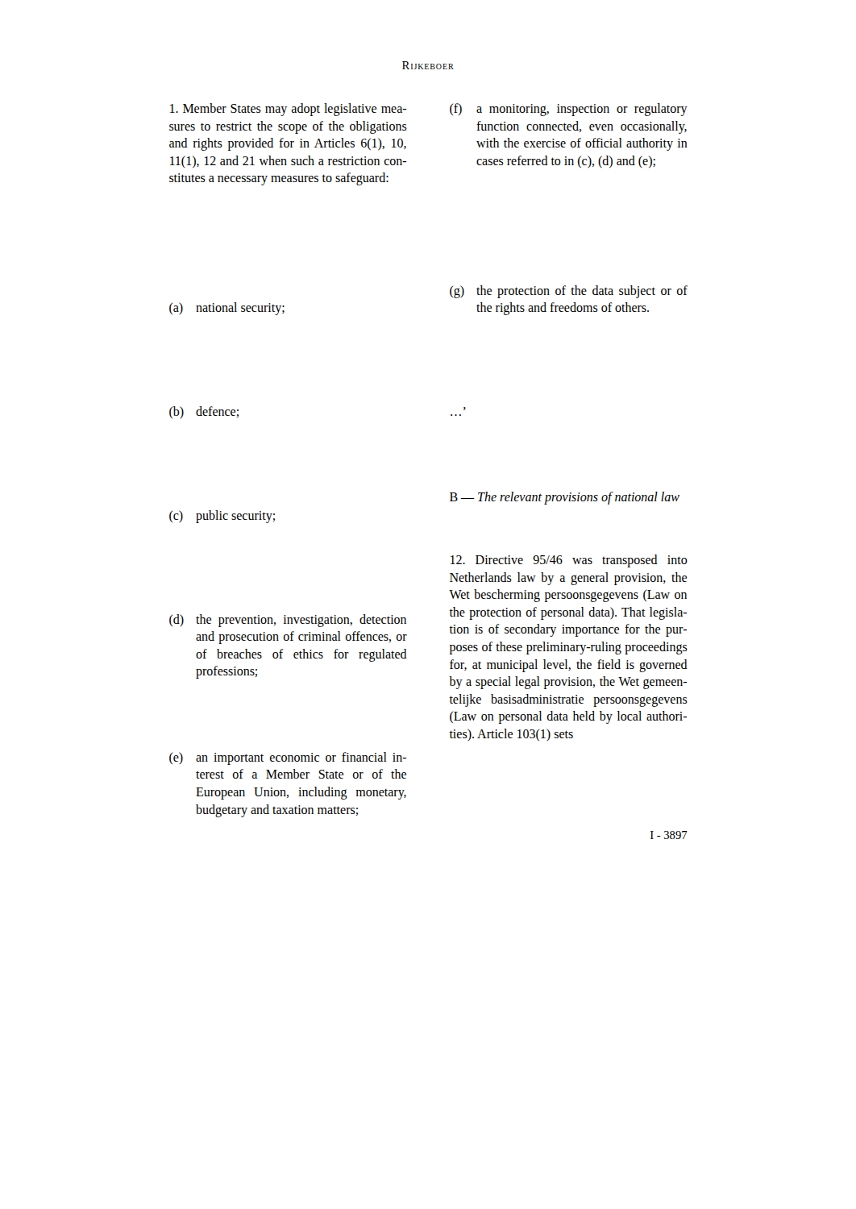Rijkeboer
1. Member States may adopt legislative measures to restrict the scope of the obligations and rights provided for in Articles 6(1), 10, 11(1), 12 and 21 when such a restriction constitutes a necessary measures to safeguard:
(a) national security;
(b) defence;
(c) public security;
(d) the prevention, investigation, detection and prosecution of criminal offences, or of breaches of ethics for regulated professions;
(e) an important economic or financial interest of a Member State or of the European Union, including monetary, budgetary and taxation matters;
(f) a monitoring, inspection or regulatory function connected, even occasionally, with the exercise of official authority in cases referred to in (c), (d) and (e);
(g) the protection of the data subject or of the rights and freedoms of others.
…’
B — The relevant provisions of national law
12. Directive 95/46 was transposed into Netherlands law by a general provision, the Wet bescherming persoonsgegevens (Law on the protection of personal data). That legislation is of secondary importance for the purposes of these preliminary-ruling proceedings for, at municipal level, the field is governed by a special legal provision, the Wet gemeentelijke basisadministratie persoonsgegevens (Law on personal data held by local authorities). Article 103(1) sets
I - 3897